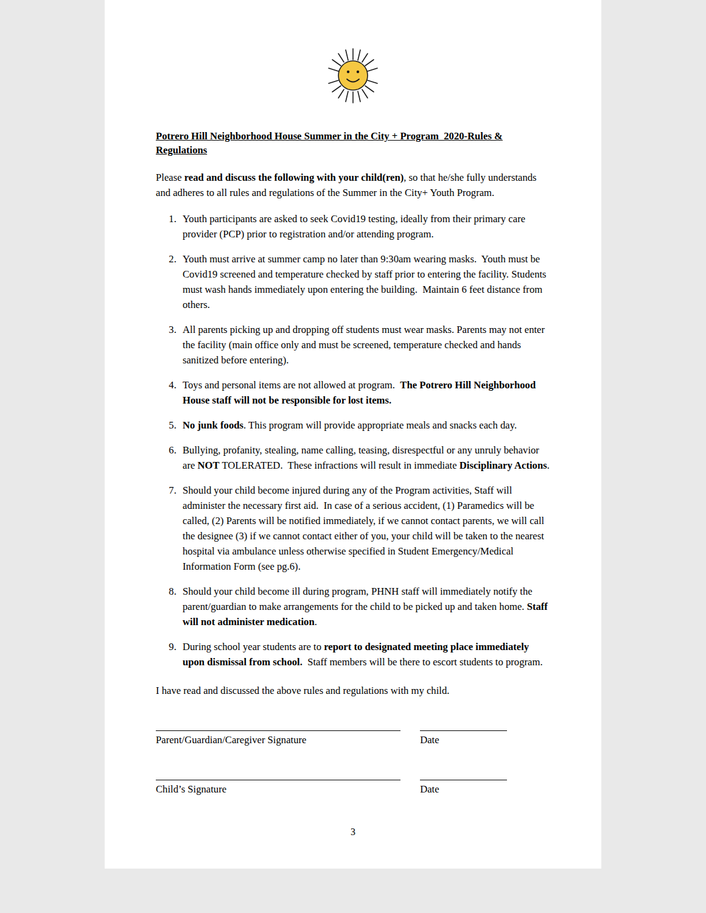Potrero Hill Neighborhood House Summer in the City + Program 2020-Rules & Regulations
Please read and discuss the following with your child(ren), so that he/she fully understands and adheres to all rules and regulations of the Summer in the City+ Youth Program.
Youth participants are asked to seek Covid19 testing, ideally from their primary care provider (PCP) prior to registration and/or attending program.
Youth must arrive at summer camp no later than 9:30am wearing masks. Youth must be Covid19 screened and temperature checked by staff prior to entering the facility. Students must wash hands immediately upon entering the building. Maintain 6 feet distance from others.
All parents picking up and dropping off students must wear masks. Parents may not enter the facility (main office only and must be screened, temperature checked and hands sanitized before entering).
Toys and personal items are not allowed at program. The Potrero Hill Neighborhood House staff will not be responsible for lost items.
No junk foods. This program will provide appropriate meals and snacks each day.
Bullying, profanity, stealing, name calling, teasing, disrespectful or any unruly behavior are NOT TOLERATED. These infractions will result in immediate Disciplinary Actions.
Should your child become injured during any of the Program activities, Staff will administer the necessary first aid. In case of a serious accident, (1) Paramedics will be called, (2) Parents will be notified immediately, if we cannot contact parents, we will call the designee (3) if we cannot contact either of you, your child will be taken to the nearest hospital via ambulance unless otherwise specified in Student Emergency/Medical Information Form (see pg.6).
Should your child become ill during program, PHNH staff will immediately notify the parent/guardian to make arrangements for the child to be picked up and taken home. Staff will not administer medication.
During school year students are to report to designated meeting place immediately upon dismissal from school. Staff members will be there to escort students to program.
I have read and discussed the above rules and regulations with my child.
Parent/Guardian/Caregiver Signature
Date
Child’s Signature
Date
3